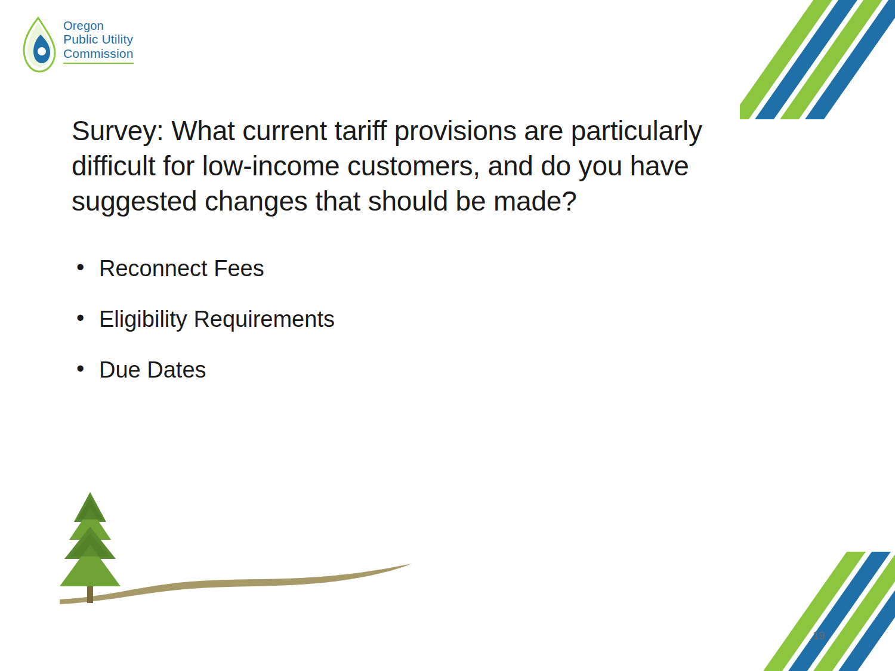Oregon
Public Utility
Commission
Survey: What current tariff provisions are particularly difficult for low-income customers, and do you have suggested changes that should be made?
Reconnect Fees
Eligibility Requirements
Due Dates
19